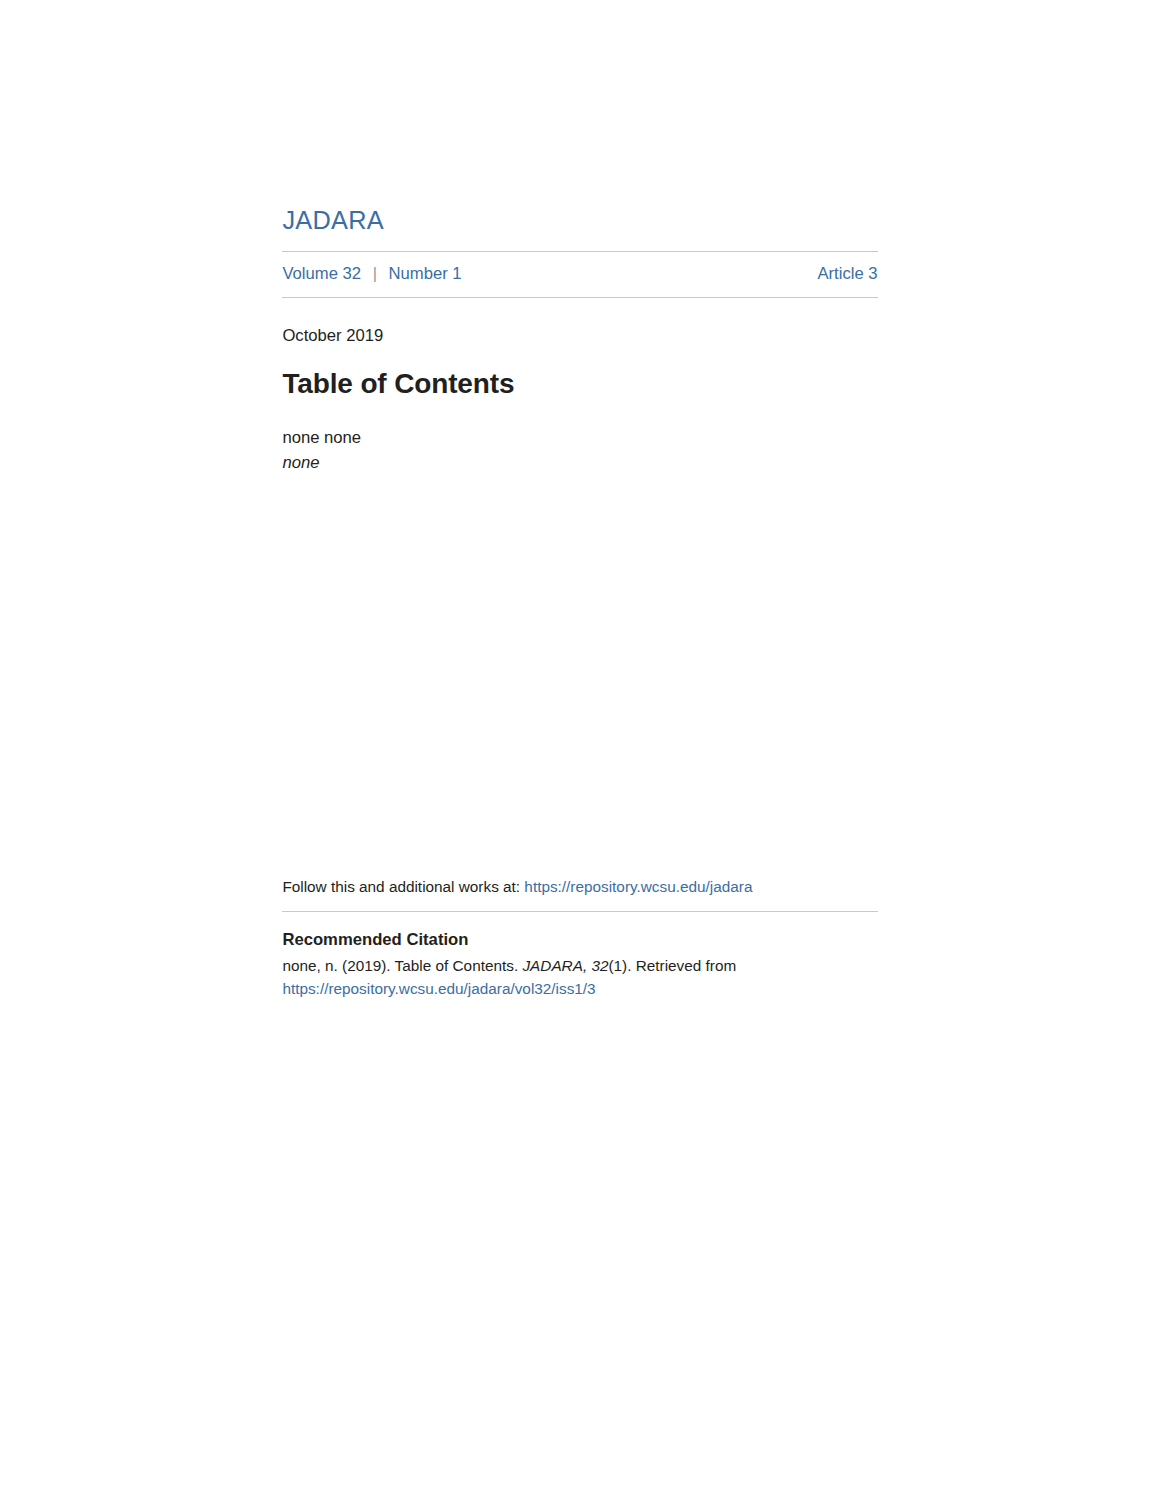JADARA
Volume 32 | Number 1 Article 3
October 2019
Table of Contents
none none
none
Follow this and additional works at: https://repository.wcsu.edu/jadara
Recommended Citation
none, n. (2019). Table of Contents. JADARA, 32(1). Retrieved from https://repository.wcsu.edu/jadara/vol32/iss1/3